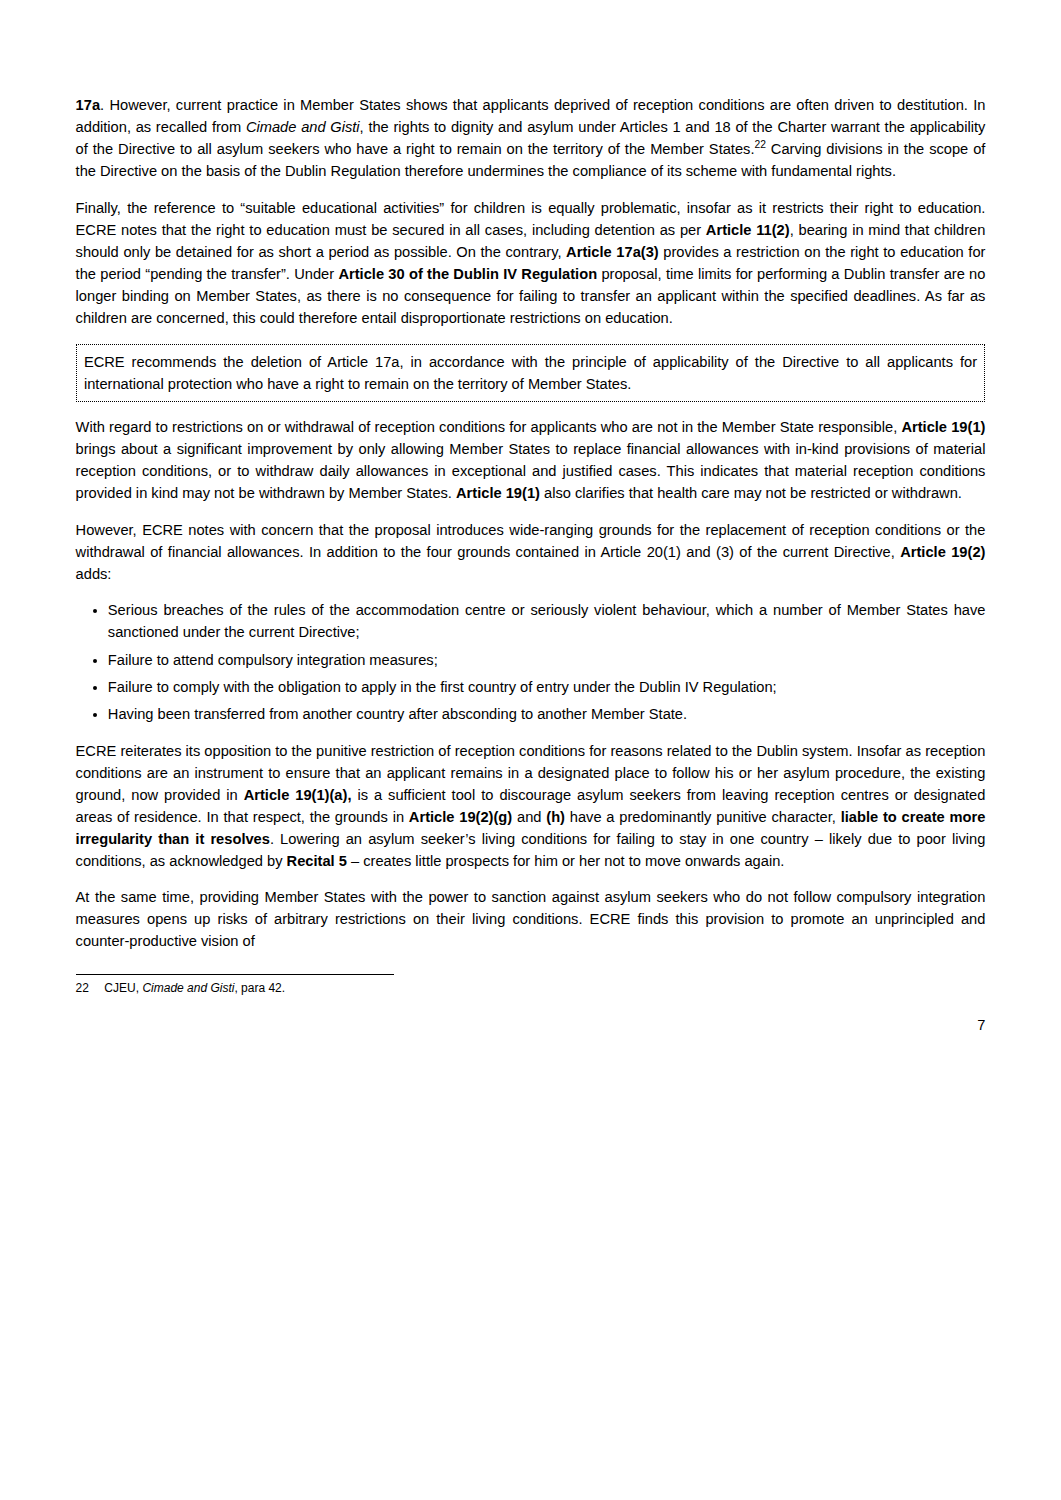17a. However, current practice in Member States shows that applicants deprived of reception conditions are often driven to destitution. In addition, as recalled from Cimade and Gisti, the rights to dignity and asylum under Articles 1 and 18 of the Charter warrant the applicability of the Directive to all asylum seekers who have a right to remain on the territory of the Member States.22 Carving divisions in the scope of the Directive on the basis of the Dublin Regulation therefore undermines the compliance of its scheme with fundamental rights.
Finally, the reference to “suitable educational activities” for children is equally problematic, insofar as it restricts their right to education. ECRE notes that the right to education must be secured in all cases, including detention as per Article 11(2), bearing in mind that children should only be detained for as short a period as possible. On the contrary, Article 17a(3) provides a restriction on the right to education for the period “pending the transfer”. Under Article 30 of the Dublin IV Regulation proposal, time limits for performing a Dublin transfer are no longer binding on Member States, as there is no consequence for failing to transfer an applicant within the specified deadlines. As far as children are concerned, this could therefore entail disproportionate restrictions on education.
ECRE recommends the deletion of Article 17a, in accordance with the principle of applicability of the Directive to all applicants for international protection who have a right to remain on the territory of Member States.
With regard to restrictions on or withdrawal of reception conditions for applicants who are not in the Member State responsible, Article 19(1) brings about a significant improvement by only allowing Member States to replace financial allowances with in-kind provisions of material reception conditions, or to withdraw daily allowances in exceptional and justified cases. This indicates that material reception conditions provided in kind may not be withdrawn by Member States. Article 19(1) also clarifies that health care may not be restricted or withdrawn.
However, ECRE notes with concern that the proposal introduces wide-ranging grounds for the replacement of reception conditions or the withdrawal of financial allowances. In addition to the four grounds contained in Article 20(1) and (3) of the current Directive, Article 19(2) adds:
Serious breaches of the rules of the accommodation centre or seriously violent behaviour, which a number of Member States have sanctioned under the current Directive;
Failure to attend compulsory integration measures;
Failure to comply with the obligation to apply in the first country of entry under the Dublin IV Regulation;
Having been transferred from another country after absconding to another Member State.
ECRE reiterates its opposition to the punitive restriction of reception conditions for reasons related to the Dublin system. Insofar as reception conditions are an instrument to ensure that an applicant remains in a designated place to follow his or her asylum procedure, the existing ground, now provided in Article 19(1)(a), is a sufficient tool to discourage asylum seekers from leaving reception centres or designated areas of residence. In that respect, the grounds in Article 19(2)(g) and (h) have a predominantly punitive character, liable to create more irregularity than it resolves. Lowering an asylum seeker’s living conditions for failing to stay in one country – likely due to poor living conditions, as acknowledged by Recital 5 – creates little prospects for him or her not to move onwards again.
At the same time, providing Member States with the power to sanction against asylum seekers who do not follow compulsory integration measures opens up risks of arbitrary restrictions on their living conditions. ECRE finds this provision to promote an unprincipled and counter-productive vision of
22 CJEU, Cimade and Gisti, para 42.
7